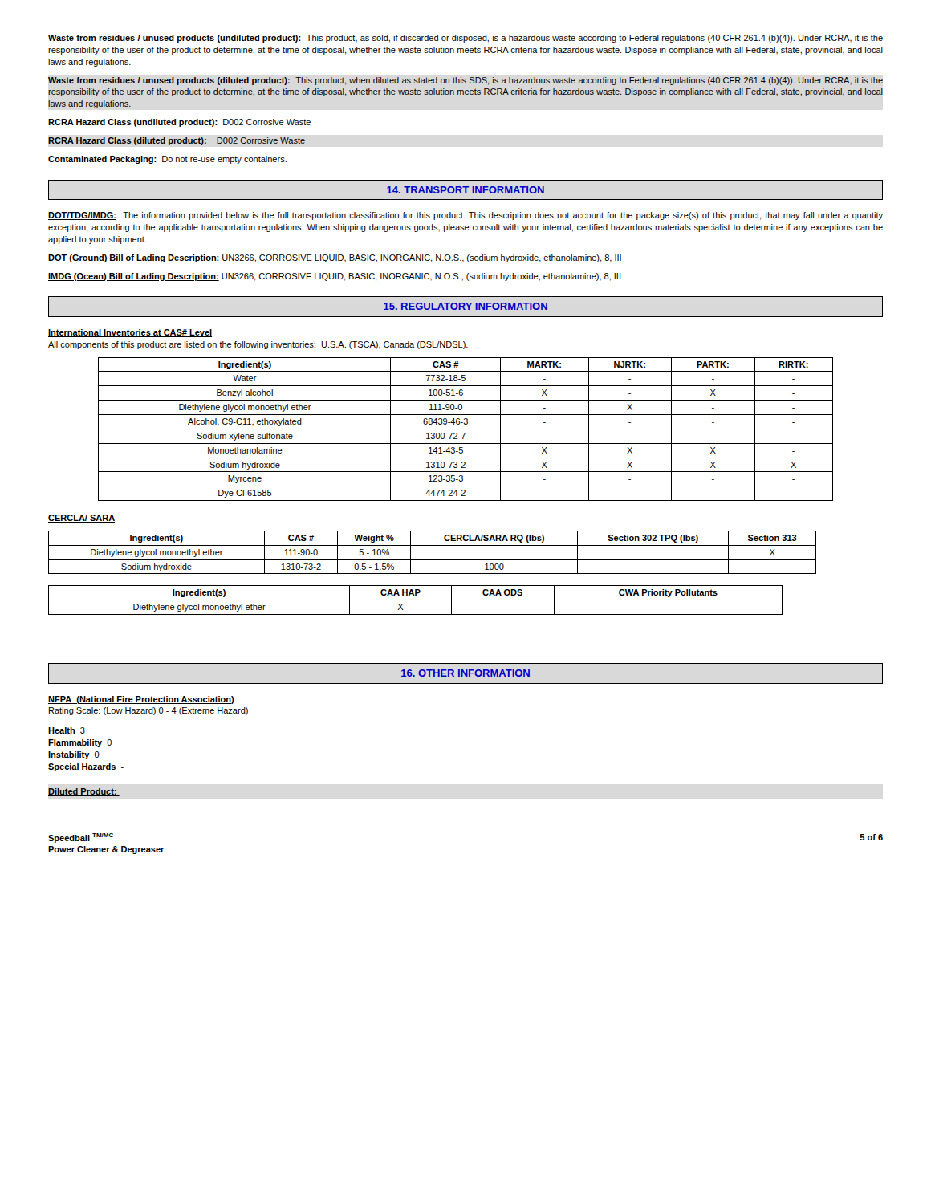Waste from residues / unused products (undiluted product): This product, as sold, if discarded or disposed, is a hazardous waste according to Federal regulations (40 CFR 261.4 (b)(4)). Under RCRA, it is the responsibility of the user of the product to determine, at the time of disposal, whether the waste solution meets RCRA criteria for hazardous waste. Dispose in compliance with all Federal, state, provincial, and local laws and regulations.
Waste from residues / unused products (diluted product): This product, when diluted as stated on this SDS, is a hazardous waste according to Federal regulations (40 CFR 261.4 (b)(4)). Under RCRA, it is the responsibility of the user of the product to determine, at the time of disposal, whether the waste solution meets RCRA criteria for hazardous waste. Dispose in compliance with all Federal, state, provincial, and local laws and regulations.
RCRA Hazard Class (undiluted product): D002 Corrosive Waste
RCRA Hazard Class (diluted product): D002 Corrosive Waste
Contaminated Packaging: Do not re-use empty containers.
14. TRANSPORT INFORMATION
DOT/TDG/IMDG: The information provided below is the full transportation classification for this product. This description does not account for the package size(s) of this product, that may fall under a quantity exception, according to the applicable transportation regulations. When shipping dangerous goods, please consult with your internal, certified hazardous materials specialist to determine if any exceptions can be applied to your shipment.
DOT (Ground) Bill of Lading Description: UN3266, CORROSIVE LIQUID, BASIC, INORGANIC, N.O.S., (sodium hydroxide, ethanolamine), 8, III
IMDG (Ocean) Bill of Lading Description: UN3266, CORROSIVE LIQUID, BASIC, INORGANIC, N.O.S., (sodium hydroxide, ethanolamine), 8, III
15. REGULATORY INFORMATION
International Inventories at CAS# Level
All components of this product are listed on the following inventories: U.S.A. (TSCA), Canada (DSL/NDSL).
| Ingredient(s) | CAS # | MARTK: | NJRTK: | PARTK: | RIRTK: |
| --- | --- | --- | --- | --- | --- |
| Water | 7732-18-5 | - | - | - | - |
| Benzyl alcohol | 100-51-6 | X | - | X | - |
| Diethylene glycol monoethyl ether | 111-90-0 | - | X | - | - |
| Alcohol, C9-C11, ethoxylated | 68439-46-3 | - | - | - | - |
| Sodium xylene sulfonate | 1300-72-7 | - | - | - | - |
| Monoethanolamine | 141-43-5 | X | X | X | - |
| Sodium hydroxide | 1310-73-2 | X | X | X | X |
| Myrcene | 123-35-3 | - | - | - | - |
| Dye CI 61585 | 4474-24-2 | - | - | - | - |
CERCLA/ SARA
| Ingredient(s) | CAS # | Weight % | CERCLA/SARA RQ (lbs) | Section 302 TPQ (lbs) | Section 313 |
| --- | --- | --- | --- | --- | --- |
| Diethylene glycol monoethyl ether | 111-90-0 | 5 - 10% | | | X |
| Sodium hydroxide | 1310-73-2 | 0.5 - 1.5% | 1000 | | |
| Ingredient(s) | CAA HAP | CAA ODS | CWA Priority Pollutants |
| --- | --- | --- | --- |
| Diethylene glycol monoethyl ether | X | | |
16. OTHER INFORMATION
NFPA (National Fire Protection Association)
Rating Scale: (Low Hazard) 0 - 4 (Extreme Hazard)
Health 3
Flammability 0
Instability 0
Special Hazards -
Diluted Product:
Speedball TM/MC
Power Cleaner & Degreaser
5 of 6